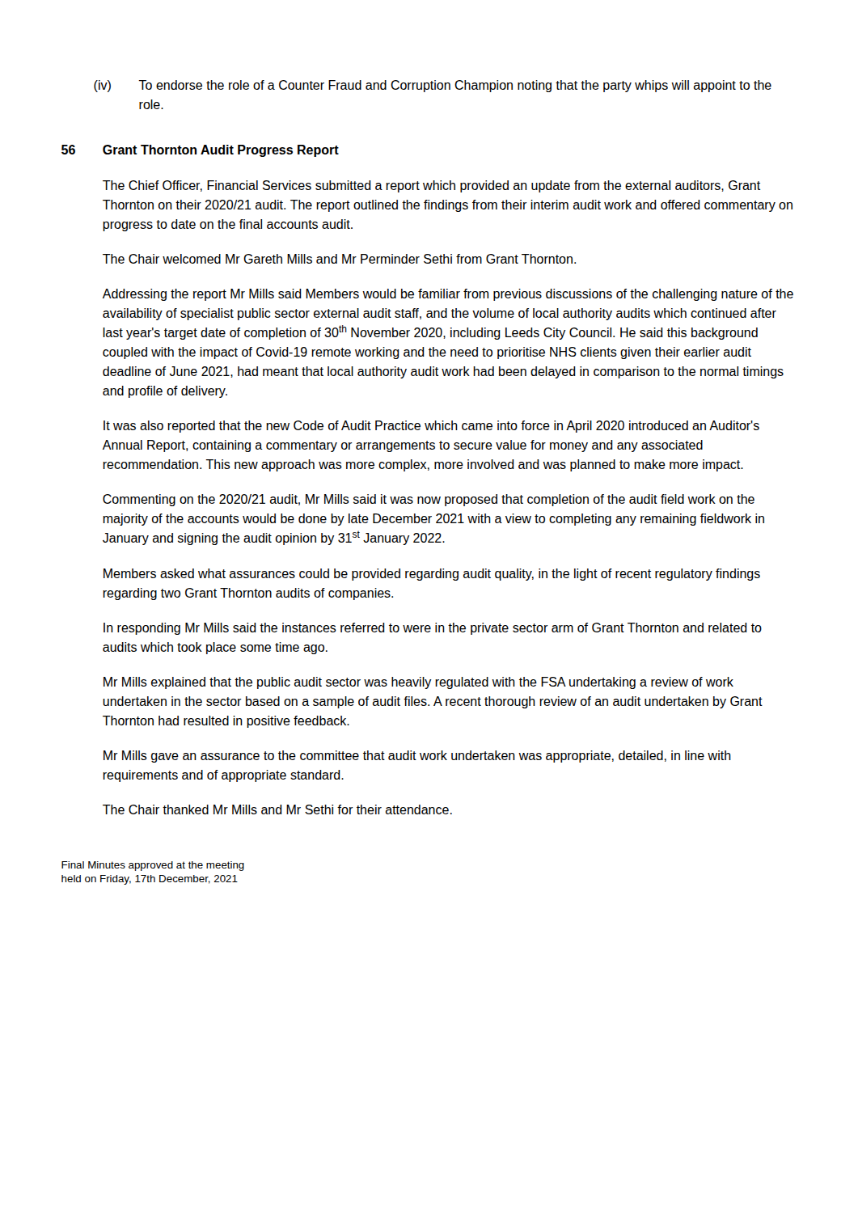(iv) To endorse the role of a Counter Fraud and Corruption Champion noting that the party whips will appoint to the role.
56 Grant Thornton Audit Progress Report
The Chief Officer, Financial Services submitted a report which provided an update from the external auditors, Grant Thornton on their 2020/21 audit. The report outlined the findings from their interim audit work and offered commentary on progress to date on the final accounts audit.
The Chair welcomed Mr Gareth Mills and Mr Perminder Sethi from Grant Thornton.
Addressing the report Mr Mills said Members would be familiar from previous discussions of the challenging nature of the availability of specialist public sector external audit staff, and the volume of local authority audits which continued after last year's target date of completion of 30th November 2020, including Leeds City Council. He said this background coupled with the impact of Covid-19 remote working and the need to prioritise NHS clients given their earlier audit deadline of June 2021, had meant that local authority audit work had been delayed in comparison to the normal timings and profile of delivery.
It was also reported that the new Code of Audit Practice which came into force in April 2020 introduced an Auditor's Annual Report, containing a commentary or arrangements to secure value for money and any associated recommendation. This new approach was more complex, more involved and was planned to make more impact.
Commenting on the 2020/21 audit, Mr Mills said it was now proposed that completion of the audit field work on the majority of the accounts would be done by late December 2021 with a view to completing any remaining fieldwork in January and signing the audit opinion by 31st January 2022.
Members asked what assurances could be provided regarding audit quality, in the light of recent regulatory findings regarding two Grant Thornton audits of companies.
In responding Mr Mills said the instances referred to were in the private sector arm of Grant Thornton and related to audits which took place some time ago.
Mr Mills explained that the public audit sector was heavily regulated with the FSA undertaking a review of work undertaken in the sector based on a sample of audit files. A recent thorough review of an audit undertaken by Grant Thornton had resulted in positive feedback.
Mr Mills gave an assurance to the committee that audit work undertaken was appropriate, detailed, in line with requirements and of appropriate standard.
The Chair thanked Mr Mills and Mr Sethi for their attendance.
Final Minutes approved at the meeting
held on Friday, 17th December, 2021